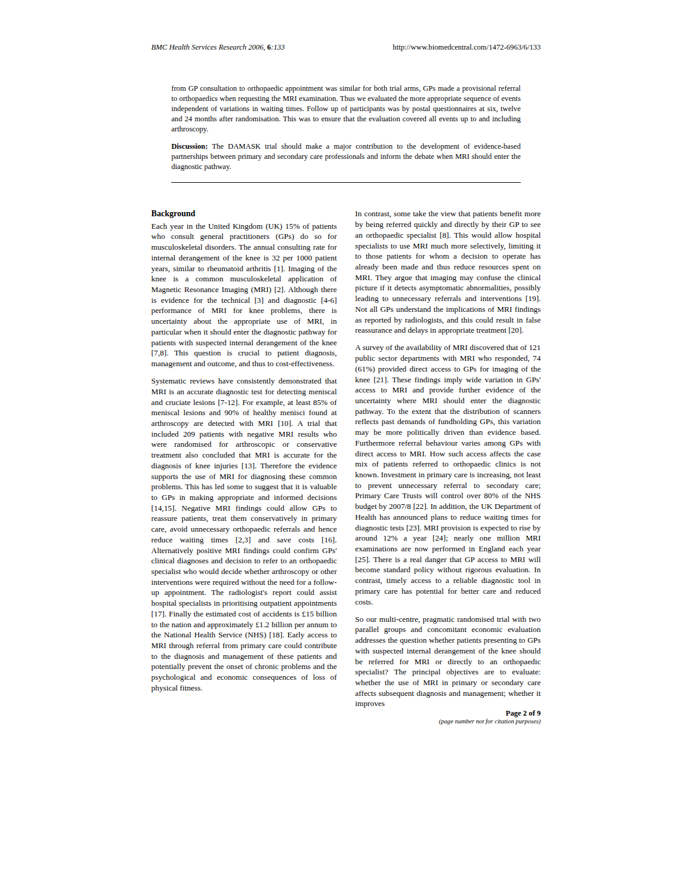BMC Health Services Research 2006, 6:133
http://www.biomedcentral.com/1472-6963/6/133
from GP consultation to orthopaedic appointment was similar for both trial arms, GPs made a provisional referral to orthopaedics when requesting the MRI examination. Thus we evaluated the more appropriate sequence of events independent of variations in waiting times. Follow up of participants was by postal questionnaires at six, twelve and 24 months after randomisation. This was to ensure that the evaluation covered all events up to and including arthroscopy.
Discussion: The DAMASK trial should make a major contribution to the development of evidence-based partnerships between primary and secondary care professionals and inform the debate when MRI should enter the diagnostic pathway.
Background
Each year in the United Kingdom (UK) 15% of patients who consult general practitioners (GPs) do so for musculoskeletal disorders. The annual consulting rate for internal derangement of the knee is 32 per 1000 patient years, similar to rheumatoid arthritis [1]. Imaging of the knee is a common musculoskeletal application of Magnetic Resonance Imaging (MRI) [2]. Although there is evidence for the technical [3] and diagnostic [4-6] performance of MRI for knee problems, there is uncertainty about the appropriate use of MRI, in particular when it should enter the diagnostic pathway for patients with suspected internal derangement of the knee [7,8]. This question is crucial to patient diagnosis, management and outcome, and thus to cost-effectiveness.
Systematic reviews have consistently demonstrated that MRI is an accurate diagnostic test for detecting meniscal and cruciate lesions [7-12]. For example, at least 85% of meniscal lesions and 90% of healthy menisci found at arthroscopy are detected with MRI [10]. A trial that included 209 patients with negative MRI results who were randomised for arthroscopic or conservative treatment also concluded that MRI is accurate for the diagnosis of knee injuries [13]. Therefore the evidence supports the use of MRI for diagnosing these common problems. This has led some to suggest that it is valuable to GPs in making appropriate and informed decisions [14,15]. Negative MRI findings could allow GPs to reassure patients, treat them conservatively in primary care, avoid unnecessary orthopaedic referrals and hence reduce waiting times [2,3] and save costs [16]. Alternatively positive MRI findings could confirm GPs' clinical diagnoses and decision to refer to an orthopaedic specialist who would decide whether arthroscopy or other interventions were required without the need for a follow-up appointment. The radiologist's report could assist hospital specialists in prioritising outpatient appointments [17]. Finally the estimated cost of accidents is £15 billion to the nation and approximately £1.2 billion per annum to the National Health Service (NHS) [18]. Early access to MRI through referral from primary care could contribute to the diagnosis and management of these patients and potentially prevent the onset of chronic problems and the psychological and economic consequences of loss of physical fitness.
In contrast, some take the view that patients benefit more by being referred quickly and directly by their GP to see an orthopaedic specialist [8]. This would allow hospital specialists to use MRI much more selectively, limiting it to those patients for whom a decision to operate has already been made and thus reduce resources spent on MRI. They argue that imaging may confuse the clinical picture if it detects asymptomatic abnormalities, possibly leading to unnecessary referrals and interventions [19]. Not all GPs understand the implications of MRI findings as reported by radiologists, and this could result in false reassurance and delays in appropriate treatment [20].
A survey of the availability of MRI discovered that of 121 public sector departments with MRI who responded, 74 (61%) provided direct access to GPs for imaging of the knee [21]. These findings imply wide variation in GPs' access to MRI and provide further evidence of the uncertainty where MRI should enter the diagnostic pathway. To the extent that the distribution of scanners reflects past demands of fundholding GPs, this variation may be more politically driven than evidence based. Furthermore referral behaviour varies among GPs with direct access to MRI. How such access affects the case mix of patients referred to orthopaedic clinics is not known. Investment in primary care is increasing, not least to prevent unnecessary referral to secondary care; Primary Care Trusts will control over 80% of the NHS budget by 2007/8 [22]. In addition, the UK Department of Health has announced plans to reduce waiting times for diagnostic tests [23]. MRI provision is expected to rise by around 12% a year [24]; nearly one million MRI examinations are now performed in England each year [25]. There is a real danger that GP access to MRI will become standard policy without rigorous evaluation. In contrast, timely access to a reliable diagnostic tool in primary care has potential for better care and reduced costs.
So our multi-centre, pragmatic randomised trial with two parallel groups and concomitant economic evaluation addresses the question whether patients presenting to GPs with suspected internal derangement of the knee should be referred for MRI or directly to an orthopaedic specialist? The principal objectives are to evaluate: whether the use of MRI in primary or secondary care affects subsequent diagnosis and management; whether it improves
Page 2 of 9
(page number not for citation purposes)